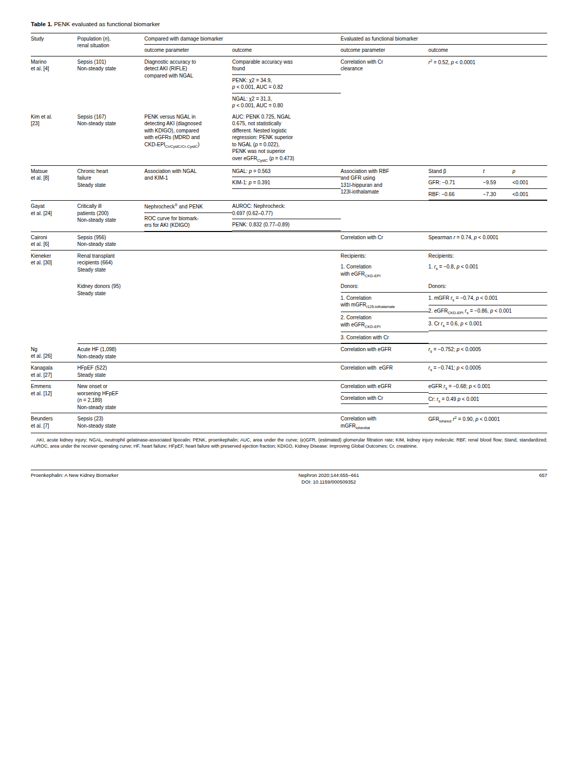Table 1. PENK evaluated as functional biomarker
| Study | Population ( n ), renal situation | Compared with damage biomarker | Evaluated as functional biomarker |
| --- | --- | --- | --- |
| outcome parameter | outcome | outcome parameter | outcome |
| Marino et al. [4] | Sepsis (101) Non-steady state | Diagnostic accuracy to detect AKI (RIFLE) compared with NGAL | / Comparable accuracy was found / / PENK: χ2 = 34.9, p < 0.001, AUC = 0.82 / / NGAL: χ2 = 31.3, p < 0.001, AUC = 0.80 / | Correlation with Cr clearance | r 2 = 0.52, p < 0.0001 |
| Kim et al. [23] | Sepsis (167) Non-steady state | PENK versus NGAL in detecting AKI (diagnosed with KDIGO), compared with eGFRs (MDRD and CKD-EPI Cr/CystC/Cr-CystC ) | AUC: PENK 0.725, NGAL 0.675, not statistically different. Nested logistic regression: PENK superior to NGAL ( p = 0.022), PENK was not superior over eGFR CystC ( p = 0.473) | | |
| Matsue et al. [8] | Chronic heart failure Steady state | Association with NGAL and KIM-1 | / NGAL: p = 0.563 / / KIM-1: p = 0.391 / | Association with RBF and GFR using 131I-hippuran and 123I-iothalamate | / Stand β / t / p / / GFR: −0.71 / −9.59 / <0.001 / / RBF: −0.66 / −7.30 / <0.001 / |
| Gayat et al. [24] | Critically ill patients (200) Non-steady state | / Nephrocheck ® and PENK / / ROC curve for biomark- ers for AKI (KDIGO) / | / AUROC: Nephrocheck: 0.697 (0.62–0.77) / / PENK: 0.832 (0.77–0.89) / | | |
| Caironi et al. [6] | Sepsis (956) Non-steady state | | | Correlation with Cr | Spearman r = 0.74, p < 0.0001 |
| Kieneker et al. [30] | Renal transplant recipients (664) Steady state | | | / Recipients: / / 1. Correlation with eGFR CKD-EPI / | / Recipients: / / 1. r s = −0.8, p < 0.001 / |
| Kidney donors (95) Steady state | | | / Donors: / / 1. Correlation with mGFR I125-iothalamate / / 2. Correlation with eGFR CKD-EPI / / 3. Correlation with Cr / | / Donors: / / 1. mGFR r s = −0.74, p < 0.001 / / 2. eGFR CKD-EPI r s = −0.86, p < 0.001 / / 3. Cr r s = 0.6, p < 0.001 / |
| Ng et al. [26] | Acute HF (1,098) Non-steady state | | | Correlation with eGFR | r s = −0.752; p < 0.0005 |
| Kanagala et al. [27] | HFpEF (522) Steady state | | | Correlation with eGFR | r s = −0.741; p < 0.0005 |
| Emmens et al. [12] | New onset or worsening HFpEF ( n = 2,189) Non-steady state | | | / Correlation with eGFR / / Correlation with Cr / | / eGFR r s = −0.68; p < 0.001 / / Cr: r s = 0.49 p < 0.001 / |
| Beunders et al. [7] | Sepsis (23) Non-steady state | | | Correlation with mGFR iohexital | GFR iohexol r 2 = 0.90, p < 0.0001 |
AKI, acute kidney injury; NGAL, neutrophil gelatinase-associated lipocalin; PENK, proenkephalin; AUC, area under the curve; (e)GFR, (estimated) glomerular filtration rate; KIM, kidney injury molecule; RBF, renal blood flow; Stand, standardized; AUROC, area under the receiver operating curve; HF, heart failure; HFpEF, heart failure with preserved ejection fraction; KDIGO, Kidney Disease: Improving Global Outcomes; Cr, creatinine.
Proenkephalin: A New Kidney Biomarker
Nephron 2020;144:655–661
DOI: 10.1159/000509352
657